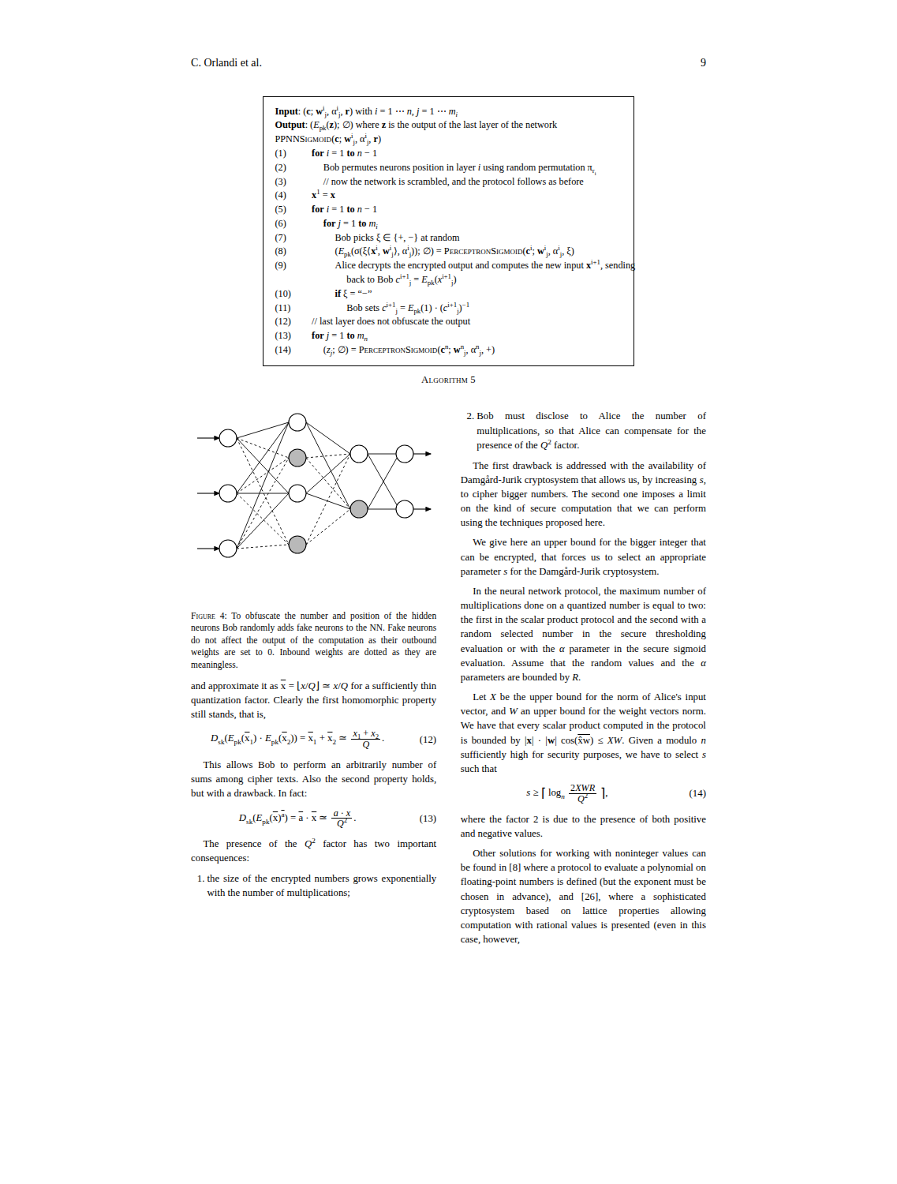C. Orlandi et al.
9
Input: (c; wij, αij, r) with i = 1 ⋯ n, j = 1 ⋯ mi
Output: (Epk(z); ∅) where z is the output of the last layer of the network
PPNNSigmoid(c; wij, αij, r)
(1) for i = 1 to n − 1
(2) Bob permutes neurons position in layer i using random permutation πri
(3)// now the network is scrambled, and the protocol follows as before
(4) x1 = x
(5) for i = 1 to n − 1
(6) for j = 1 to mi
(7) Bob picks ξ ∈ {+, −} at random
(8)(Epk(σ(ξ⟨xi, wij⟩, αij)); ∅) = PerceptronSigmoid(ci; wij, αij, ξ)
(9) Alice decrypts the encrypted output and computes the new input xi+1, sending
back to Bob ci+1j = Epk(xi+1j)
(10) if ξ = “−”
(11) Bob sets ci+1j = Epk(1) · (ci+1j)−1
(12)// last layer does not obfuscate the output
(13) for j = 1 to mn
(14)(zj; ∅) = PerceptronSigmoid(cn; wnj, αnj, +)
Algorithm 5
Figure 4: To obfuscate the number and position of the hidden neurons Bob randomly adds fake neurons to the NN. Fake neurons do not affect the output of the computation as their outbound weights are set to 0. Inbound weights are dotted as they are meaningless.
and approximate it as x = ⌊x/Q⌋ ≃ x/Q for a sufficiently thin quantization factor. Clearly the first homomorphic property still stands, that is,
Dsk(Epk(x1) · Epk(x2)) = x1 + x2 ≃ x1 + x2 Q.
(12)
This allows Bob to perform an arbitrarily number of sums among cipher texts. Also the second property holds, but with a drawback. In fact:
Dsk(Epk(x)a) = a · x ≃ a · x Q2.
(13)
The presence of the Q2 factor has two important consequences:
the size of the encrypted numbers grows exponentially with the number of multiplications;
Bob must disclose to Alice the number of multiplications, so that Alice can compensate for the presence of the Q2 factor.
The first drawback is addressed with the availability of Damgård-Jurik cryptosystem that allows us, by increasing s, to cipher bigger numbers. The second one imposes a limit on the kind of secure computation that we can perform using the techniques proposed here.
We give here an upper bound for the bigger integer that can be encrypted, that forces us to select an appropriate parameter s for the Damgård-Jurik cryptosystem.
In the neural network protocol, the maximum number of multiplications done on a quantized number is equal to two: the first in the scalar product protocol and the second with a random selected number in the secure thresholding evaluation or with the α parameter in the secure sigmoid evaluation. Assume that the random values and the α parameters are bounded by R.
Let X be the upper bound for the norm of Alice's input vector, and W an upper bound for the weight vectors norm. We have that every scalar product computed in the protocol is bounded by |x| · |w| cos(x̂w) ≤ XW. Given a modulo n sufficiently high for security purposes, we have to select s such that
s ≥ ⌈ logn 2XWR Q2 ⌉,
(14)
where the factor 2 is due to the presence of both positive and negative values.
Other solutions for working with noninteger values can be found in [8] where a protocol to evaluate a polynomial on floating-point numbers is defined (but the exponent must be chosen in advance), and [26], where a sophisticated cryptosystem based on lattice properties allowing computation with rational values is presented (even in this case, however,